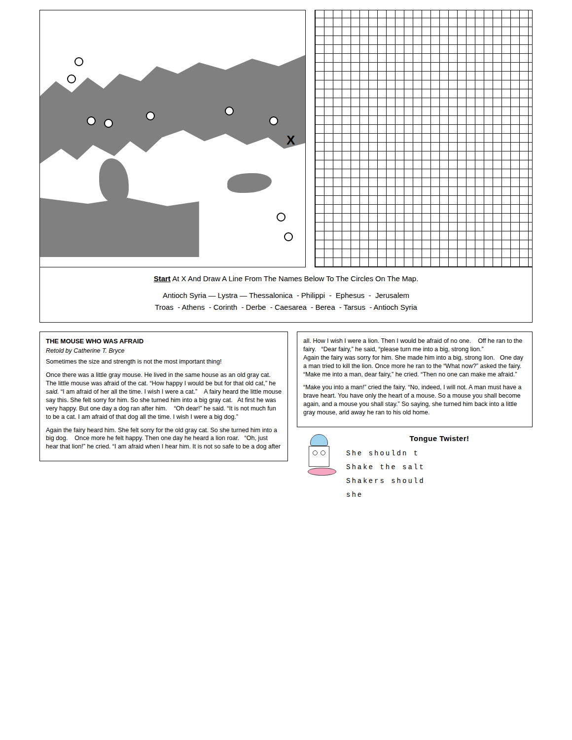X
Start At X And Draw A Line From The Names Below To The Circles On The Map.
Antioch Syria — Lystra — Thessalonica - Philippi - Ephesus - Jerusalem
Troas - Athens - Corinth - Derbe - Caesarea - Berea - Tarsus - Antioch Syria
THE MOUSE WHO WAS AFRAID
Retold by Catherine T. Bryce
Sometimes the size and strength is not the most important thing!
Once there was a little gray mouse. He lived in the same house as an old gray cat. The little mouse was afraid of the cat. “How happy I would be but for that old cat,” he said. “I am afraid of her all the time. I wish I were a cat.” A fairy heard the little mouse say this. She felt sorry for him. So she turned him into a big gray cat. At first he was very happy. But one day a dog ran after him. “Oh dear!” he said. “It is not much fun to be a cat. I am afraid of that dog all the time. I wish I were a big dog.”
Again the fairy heard him. She felt sorry for the old gray cat. So she turned him into a big dog. Once more he felt happy. Then one day he heard a lion roar. “Oh, just hear that lion!” he cried. “I am afraid when I hear him. It is not so safe to be a dog after
all. How I wish I were a lion. Then I would be afraid of no one. Off he ran to the fairy. “Dear fairy,” he said, “please turn me into a big, strong lion.”
Again the fairy was sorry for him. She made him into a big, strong lion. One day a man tried to kill the lion. Once more he ran to the “What now?” asked the fairy. “Make me into a man, dear fairy,” he cried. “Then no one can make me afraid.”
“Make you into a man!” cried the fairy. “No, indeed, I will not. A man must have a brave heart. You have only the heart of a mouse. So a mouse you shall become again, and a mouse you shall stay.” So saying, she turned him back into a little gray mouse, arid away he ran to his old home.
Tongue Twister!
She shouldn t
Shake the salt
Shakers should
she